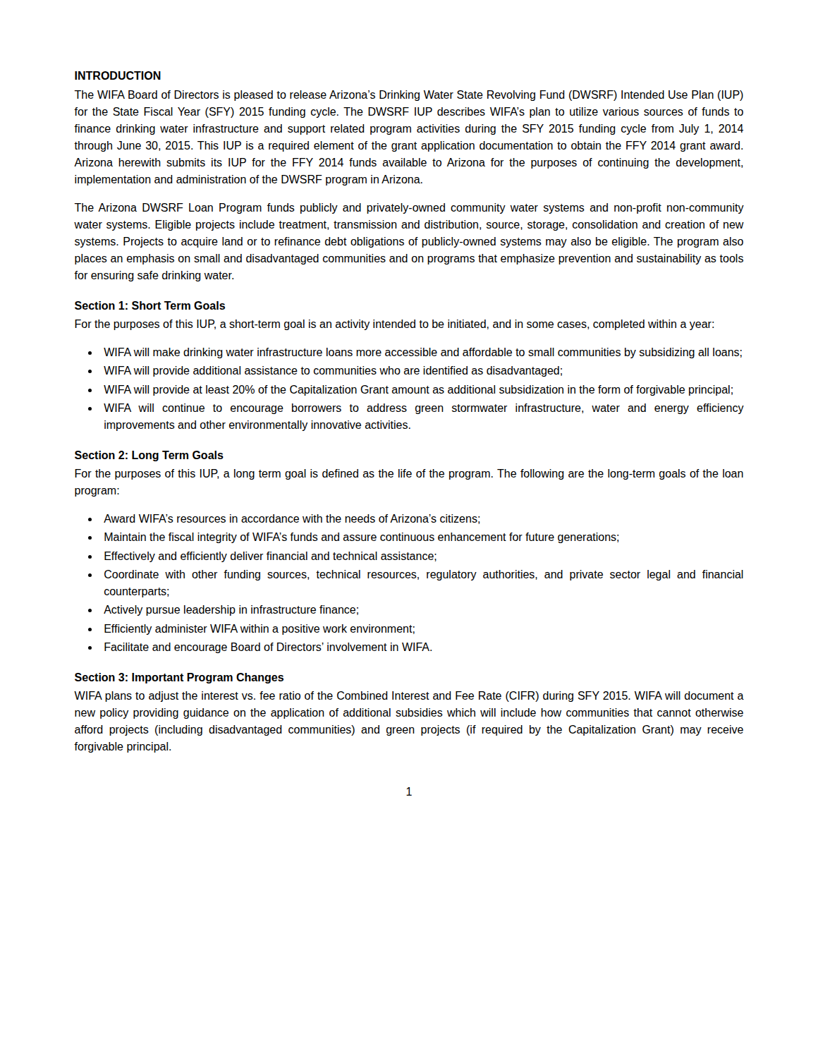INTRODUCTION
The WIFA Board of Directors is pleased to release Arizona’s Drinking Water State Revolving Fund (DWSRF) Intended Use Plan (IUP) for the State Fiscal Year (SFY) 2015 funding cycle. The DWSRF IUP describes WIFA’s plan to utilize various sources of funds to finance drinking water infrastructure and support related program activities during the SFY 2015 funding cycle from July 1, 2014 through June 30, 2015. This IUP is a required element of the grant application documentation to obtain the FFY 2014 grant award. Arizona herewith submits its IUP for the FFY 2014 funds available to Arizona for the purposes of continuing the development, implementation and administration of the DWSRF program in Arizona.
The Arizona DWSRF Loan Program funds publicly and privately-owned community water systems and non-profit non-community water systems. Eligible projects include treatment, transmission and distribution, source, storage, consolidation and creation of new systems. Projects to acquire land or to refinance debt obligations of publicly-owned systems may also be eligible. The program also places an emphasis on small and disadvantaged communities and on programs that emphasize prevention and sustainability as tools for ensuring safe drinking water.
Section 1: Short Term Goals
For the purposes of this IUP, a short-term goal is an activity intended to be initiated, and in some cases, completed within a year:
WIFA will make drinking water infrastructure loans more accessible and affordable to small communities by subsidizing all loans;
WIFA will provide additional assistance to communities who are identified as disadvantaged;
WIFA will provide at least 20% of the Capitalization Grant amount as additional subsidization in the form of forgivable principal;
WIFA will continue to encourage borrowers to address green stormwater infrastructure, water and energy efficiency improvements and other environmentally innovative activities.
Section 2: Long Term Goals
For the purposes of this IUP, a long term goal is defined as the life of the program. The following are the long-term goals of the loan program:
Award WIFA’s resources in accordance with the needs of Arizona’s citizens;
Maintain the fiscal integrity of WIFA’s funds and assure continuous enhancement for future generations;
Effectively and efficiently deliver financial and technical assistance;
Coordinate with other funding sources, technical resources, regulatory authorities, and private sector legal and financial counterparts;
Actively pursue leadership in infrastructure finance;
Efficiently administer WIFA within a positive work environment;
Facilitate and encourage Board of Directors’ involvement in WIFA.
Section 3: Important Program Changes
WIFA plans to adjust the interest vs. fee ratio of the Combined Interest and Fee Rate (CIFR) during SFY 2015. WIFA will document a new policy providing guidance on the application of additional subsidies which will include how communities that cannot otherwise afford projects (including disadvantaged communities) and green projects (if required by the Capitalization Grant) may receive forgivable principal.
1